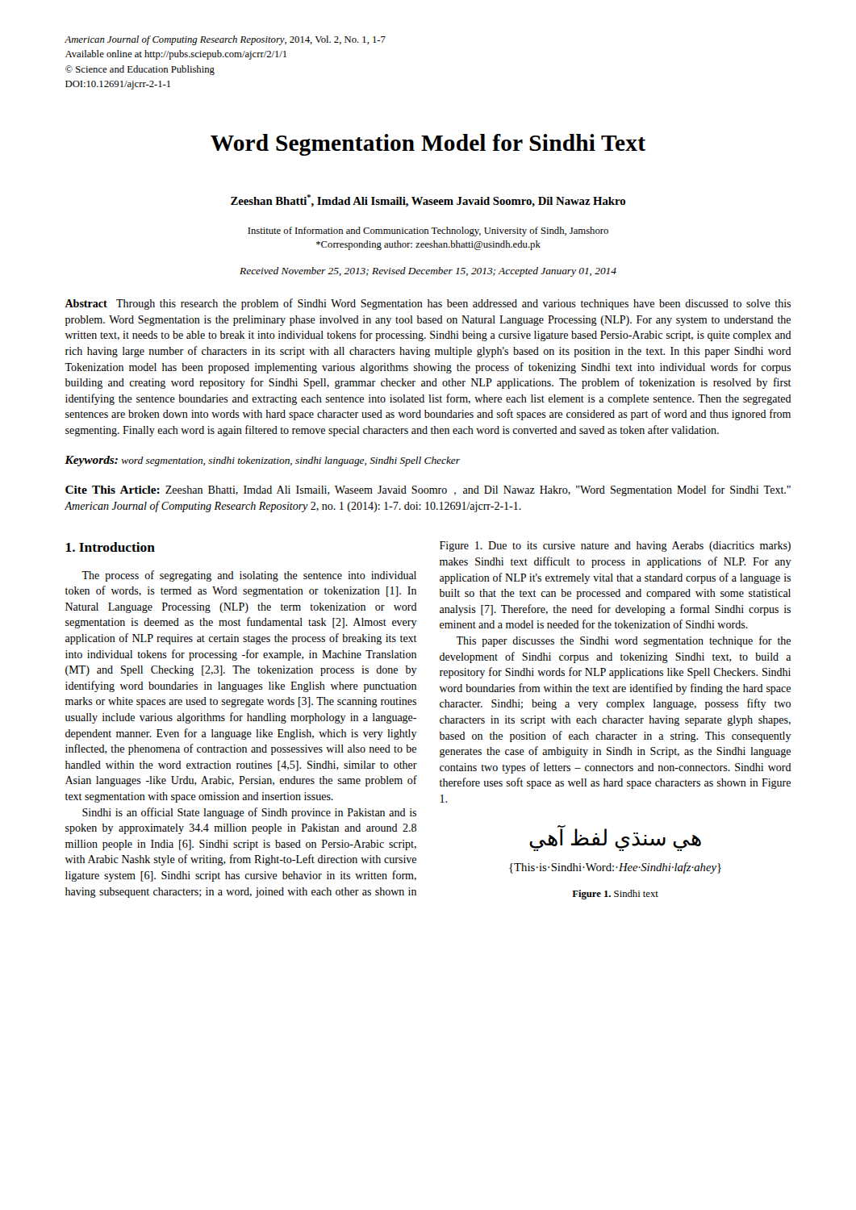American Journal of Computing Research Repository, 2014, Vol. 2, No. 1, 1-7
Available online at http://pubs.sciepub.com/ajcrr/2/1/1
© Science and Education Publishing
DOI:10.12691/ajcrr-2-1-1
Word Segmentation Model for Sindhi Text
Zeeshan Bhatti*, Imdad Ali Ismaili, Waseem Javaid Soomro, Dil Nawaz Hakro
Institute of Information and Communication Technology, University of Sindh, Jamshoro
*Corresponding author: zeeshan.bhatti@usindh.edu.pk
Received November 25, 2013; Revised December 15, 2013; Accepted January 01, 2014
Abstract Through this research the problem of Sindhi Word Segmentation has been addressed and various techniques have been discussed to solve this problem. Word Segmentation is the preliminary phase involved in any tool based on Natural Language Processing (NLP). For any system to understand the written text, it needs to be able to break it into individual tokens for processing. Sindhi being a cursive ligature based Persio-Arabic script, is quite complex and rich having large number of characters in its script with all characters having multiple glyph's based on its position in the text. In this paper Sindhi word Tokenization model has been proposed implementing various algorithms showing the process of tokenizing Sindhi text into individual words for corpus building and creating word repository for Sindhi Spell, grammar checker and other NLP applications. The problem of tokenization is resolved by first identifying the sentence boundaries and extracting each sentence into isolated list form, where each list element is a complete sentence. Then the segregated sentences are broken down into words with hard space character used as word boundaries and soft spaces are considered as part of word and thus ignored from segmenting. Finally each word is again filtered to remove special characters and then each word is converted and saved as token after validation.
Keywords: word segmentation, sindhi tokenization, sindhi language, Sindhi Spell Checker
Cite This Article: Zeeshan Bhatti, Imdad Ali Ismaili, Waseem Javaid Soomro，and Dil Nawaz Hakro, "Word Segmentation Model for Sindhi Text." American Journal of Computing Research Repository 2, no. 1 (2014): 1-7. doi: 10.12691/ajcrr-2-1-1.
1. Introduction
The process of segregating and isolating the sentence into individual token of words, is termed as Word segmentation or tokenization [1]. In Natural Language Processing (NLP) the term tokenization or word segmentation is deemed as the most fundamental task [2]. Almost every application of NLP requires at certain stages the process of breaking its text into individual tokens for processing -for example, in Machine Translation (MT) and Spell Checking [2,3]. The tokenization process is done by identifying word boundaries in languages like English where punctuation marks or white spaces are used to segregate words [3]. The scanning routines usually include various algorithms for handling morphology in a language-dependent manner. Even for a language like English, which is very lightly inflected, the phenomena of contraction and possessives will also need to be handled within the word extraction routines [4,5]. Sindhi, similar to other Asian languages -like Urdu, Arabic, Persian, endures the same problem of text segmentation with space omission and insertion issues.
Sindhi is an official State language of Sindh province in Pakistan and is spoken by approximately 34.4 million people in Pakistan and around 2.8 million people in India [6]. Sindhi script is based on Persio-Arabic script, with Arabic Nashk style of writing, from Right-to-Left direction with cursive ligature system [6]. Sindhi script has cursive behavior in its written form, having subsequent characters; in a word, joined with each other as shown in Figure 1. Due to its cursive nature and having Aerabs (diacritics marks) makes Sindhi text difficult to process in applications of NLP. For any application of NLP it's extremely vital that a standard corpus of a language is built so that the text can be processed and compared with some statistical analysis [7]. Therefore, the need for developing a formal Sindhi corpus is eminent and a model is needed for the tokenization of Sindhi words.
This paper discusses the Sindhi word segmentation technique for the development of Sindhi corpus and tokenizing Sindhi text, to build a repository for Sindhi words for NLP applications like Spell Checkers. Sindhi word boundaries from within the text are identified by finding the hard space character. Sindhi; being a very complex language, possess fifty two characters in its script with each character having separate glyph shapes, based on the position of each character in a string. This consequently generates the case of ambiguity in Sindh in Script, as the Sindhi language contains two types of letters – connectors and non-connectors. Sindhi word therefore uses soft space as well as hard space characters as shown in Figure 1.
هي سنڌي لفظ آهي
{This·is·Sindhi·Word:·Hee·Sindhi·lafz·ahey}
Figure 1. Sindhi text